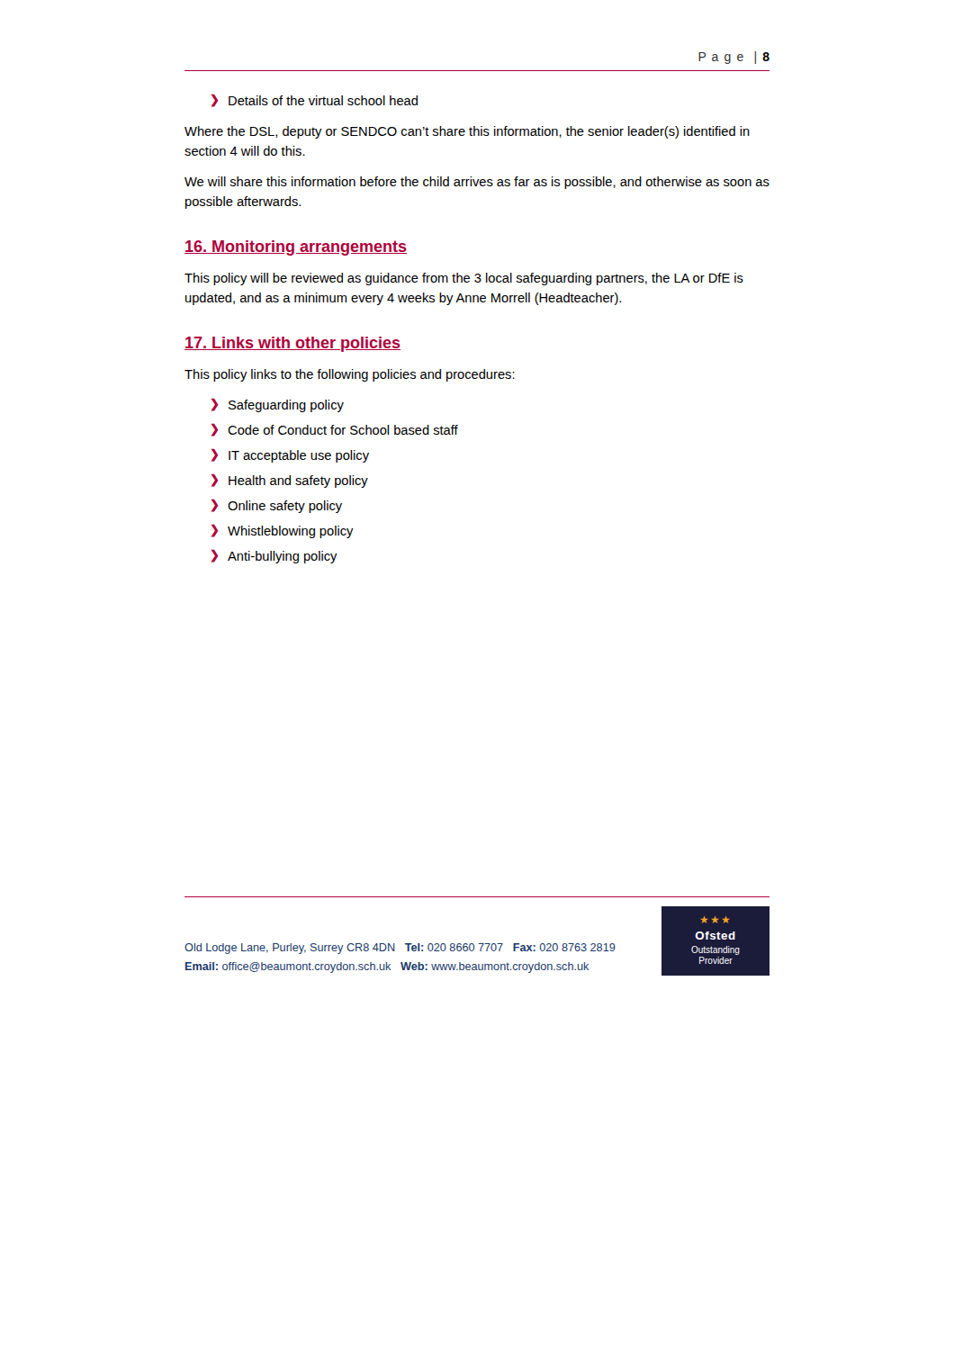P a g e | 8
Details of the virtual school head
Where the DSL, deputy or SENDCO can’t share this information, the senior leader(s) identified in section 4 will do this.
We will share this information before the child arrives as far as is possible, and otherwise as soon as possible afterwards.
16. Monitoring arrangements
This policy will be reviewed as guidance from the 3 local safeguarding partners, the LA or DfE is updated, and as a minimum every 4 weeks by Anne Morrell (Headteacher).
17. Links with other policies
This policy links to the following policies and procedures:
Safeguarding policy
Code of Conduct for School based staff
IT acceptable use policy
Health and safety policy
Online safety policy
Whistleblowing policy
Anti-bullying policy
Old Lodge Lane, Purley, Surrey CR8 4DN Tel: 020 8660 7707 Fax: 020 8763 2819
Email: office@beaumont.croydon.sch.uk Web: www.beaumont.croydon.sch.uk
★★★ Ofsted Outstanding
Provider